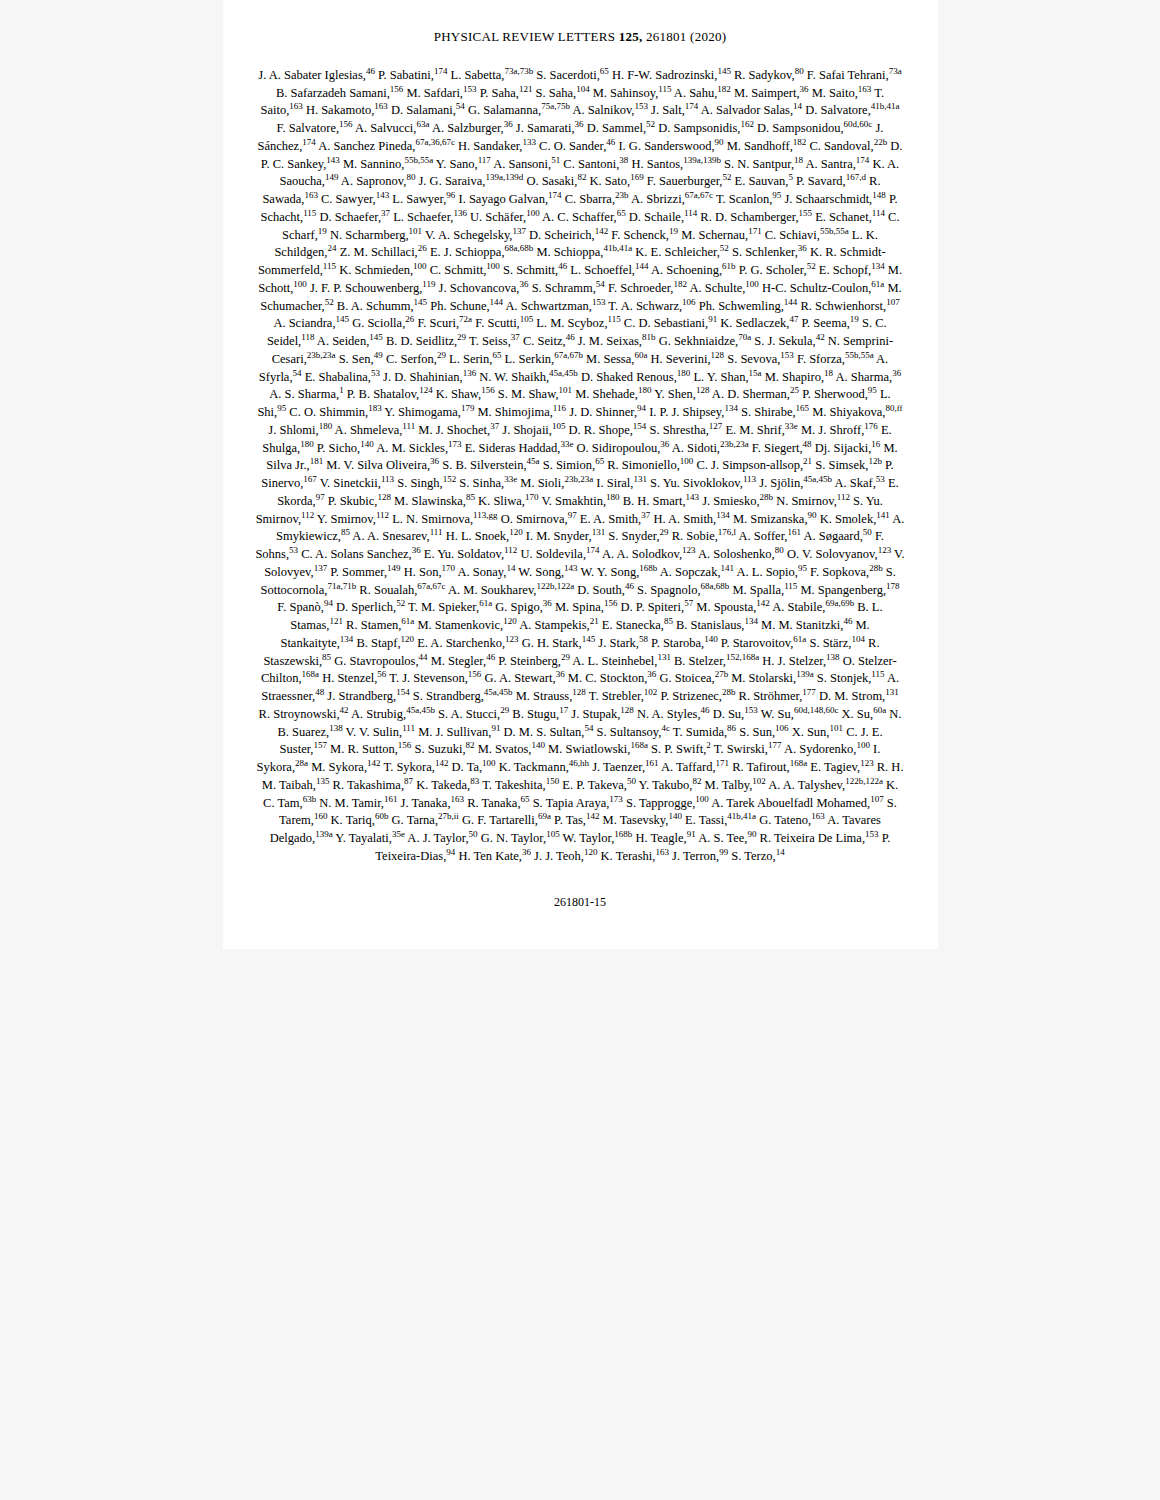PHYSICAL REVIEW LETTERS 125, 261801 (2020)
J. A. Sabater Iglesias,46 P. Sabatini,174 L. Sabetta,73a,73b S. Sacerdoti,65 H. F-W. Sadrozinski,145 R. Sadykov,80 F. Safai Tehrani,73a B. Safarzadeh Samani,156 M. Safdari,153 P. Saha,121 S. Saha,104 M. Sahinsoy,115 A. Sahu,182 M. Saimpert,36 M. Saito,163 T. Saito,163 H. Sakamoto,163 D. Salamani,54 G. Salamanna,75a,75b A. Salnikov,153 J. Salt,174 A. Salvador Salas,14 D. Salvatore,41b,41a F. Salvatore,156 A. Salvucci,63a A. Salzburger,36 J. Samarati,36 D. Sammel,52 D. Sampsonidis,162 D. Sampsonidou,60d,60c J. Sánchez,174 A. Sanchez Pineda,67a,36,67c H. Sandaker,133 C. O. Sander,46 I. G. Sanderswood,90 M. Sandhoff,182 C. Sandoval,22b D. P. C. Sankey,143 M. Sannino,55b,55a Y. Sano,117 A. Sansoni,51 C. Santoni,38 H. Santos,139a,139b S. N. Santpur,18 A. Santra,174 K. A. Saoucha,149 A. Sapronov,80 J. G. Saraiva,139a,139d O. Sasaki,82 K. Sato,169 F. Sauerburger,52 E. Sauvan,5 P. Savard,167,d R. Sawada,163 C. Sawyer,143 L. Sawyer,96 I. Sayago Galvan,174 C. Sbarra,23b A. Sbrizzi,67a,67c T. Scanlon,95 J. Schaarschmidt,148 P. Schacht,115 D. Schaefer,37 L. Schaefer,136 U. Schäfer,100 A. C. Schaffer,65 D. Schaile,114 R. D. Schamberger,155 E. Schanet,114 C. Scharf,19 N. Scharmberg,101 V. A. Schegelsky,137 D. Scheirich,142 F. Schenck,19 M. Schernau,171 C. Schiavi,55b,55a L. K. Schildgen,24 Z. M. Schillaci,26 E. J. Schioppa,68a,68b M. Schioppa,41b,41a K. E. Schleicher,52 S. Schlenker,36 K. R. Schmidt-Sommerfeld,115 K. Schmieden,100 C. Schmitt,100 S. Schmitt,46 L. Schoeffel,144 A. Schoening,61b P. G. Scholer,52 E. Schopf,134 M. Schott,100 J. F. P. Schouwenberg,119 J. Schovancova,36 S. Schramm,54 F. Schroeder,182 A. Schulte,100 H-C. Schultz-Coulon,61a M. Schumacher,52 B. A. Schumm,145 Ph. Schune,144 A. Schwartzman,153 T. A. Schwarz,106 Ph. Schwemling,144 R. Schwienhorst,107 A. Sciandra,145 G. Sciolla,26 F. Scuri,72a F. Scutti,105 L. M. Scyboz,115 C. D. Sebastiani,91 K. Sedlaczek,47 P. Seema,19 S. C. Seidel,118 A. Seiden,145 B. D. Seidlitz,29 T. Seiss,37 C. Seitz,46 J. M. Seixas,81b G. Sekhniaidze,70a S. J. Sekula,42 N. Semprini-Cesari,23b,23a S. Sen,49 C. Serfon,29 L. Serin,65 L. Serkin,67a,67b M. Sessa,60a H. Severini,128 S. Sevova,153 F. Sforza,55b,55a A. Sfyrla,54 E. Shabalina,53 J. D. Shahinian,136 N. W. Shaikh,45a,45b D. Shaked Renous,180 L. Y. Shan,15a M. Shapiro,18 A. Sharma,36 A. S. Sharma,1 P. B. Shatalov,124 K. Shaw,156 S. M. Shaw,101 M. Shehade,180 Y. Shen,128 A. D. Sherman,25 P. Sherwood,95 L. Shi,95 C. O. Shimmin,183 Y. Shimogama,179 M. Shimojima,116 J. D. Shinner,94 I. P. J. Shipsey,134 S. Shirabe,165 M. Shiyakova,80,ff J. Shlomi,180 A. Shmeleva,111 M. J. Shochet,37 J. Shojaii,105 D. R. Shope,154 S. Shrestha,127 E. M. Shrif,33e M. J. Shroff,176 E. Shulga,180 P. Sicho,140 A. M. Sickles,173 E. Sideras Haddad,33e O. Sidiropoulou,36 A. Sidoti,23b,23a F. Siegert,48 Dj. Sijacki,16 M. Silva Jr.,181 M. V. Silva Oliveira,36 S. B. Silverstein,45a S. Simion,65 R. Simoniello,100 C. J. Simpson-allsop,21 S. Simsek,12b P. Sinervo,167 V. Sinetckii,113 S. Singh,152 S. Sinha,33e M. Sioli,23b,23a I. Siral,131 S. Yu. Sivoklokov,113 J. Sjölin,45a,45b A. Skaf,53 E. Skorda,97 P. Skubic,128 M. Slawinska,85 K. Sliwa,170 V. Smakhtin,180 B. H. Smart,143 J. Smiesko,28b N. Smirnov,112 S. Yu. Smirnov,112 Y. Smirnov,112 L. N. Smirnova,113,gg O. Smirnova,97 E. A. Smith,37 H. A. Smith,134 M. Smizanska,90 K. Smolek,141 A. Smykiewicz,85 A. A. Snesarev,111 H. L. Snoek,120 I. M. Snyder,131 S. Snyder,29 R. Sobie,176,l A. Soffer,161 A. Søgaard,50 F. Sohns,53 C. A. Solans Sanchez,36 E. Yu. Soldatov,112 U. Soldevila,174 A. A. Solodkov,123 A. Soloshenko,80 O. V. Solovyanov,123 V. Solovyev,137 P. Sommer,149 H. Son,170 A. Sonay,14 W. Song,143 W. Y. Song,168b A. Sopczak,141 A. L. Sopio,95 F. Sopkova,28b S. Sottocornola,71a,71b R. Soualah,67a,67c A. M. Soukharev,122b,122a D. South,46 S. Spagnolo,68a,68b M. Spalla,115 M. Spangenberg,178 F. Spanò,94 D. Sperlich,52 T. M. Spieker,61a G. Spigo,36 M. Spina,156 D. P. Spiteri,57 M. Spousta,142 A. Stabile,69a,69b B. L. Stamas,121 R. Stamen,61a M. Stamenkovic,120 A. Stampekis,21 E. Stanecka,85 B. Stanislaus,134 M. M. Stanitzki,46 M. Stankaityte,134 B. Stapf,120 E. A. Starchenko,123 G. H. Stark,145 J. Stark,58 P. Staroba,140 P. Starovoitov,61a S. Stärz,104 R. Staszewski,85 G. Stavropoulos,44 M. Stegler,46 P. Steinberg,29 A. L. Steinhebel,131 B. Stelzer,152,168a H. J. Stelzer,138 O. Stelzer-Chilton,168a H. Stenzel,56 T. J. Stevenson,156 G. A. Stewart,36 M. C. Stockton,36 G. Stoicea,27b M. Stolarski,139a S. Stonjek,115 A. Straessner,48 J. Strandberg,154 S. Strandberg,45a,45b M. Strauss,128 T. Strebler,102 P. Strizenec,28b R. Ströhmer,177 D. M. Strom,131 R. Stroynowski,42 A. Strubig,45a,45b S. A. Stucci,29 B. Stugu,17 J. Stupak,128 N. A. Styles,46 D. Su,153 W. Su,60d,148,60c X. Su,60a N. B. Suarez,138 V. V. Sulin,111 M. J. Sullivan,91 D. M. S. Sultan,54 S. Sultansoy,4c T. Sumida,86 S. Sun,106 X. Sun,101 C. J. E. Suster,157 M. R. Sutton,156 S. Suzuki,82 M. Svatos,140 M. Swiatlowski,168a S. P. Swift,2 T. Swirski,177 A. Sydorenko,100 I. Sykora,28a M. Sykora,142 T. Sykora,142 D. Ta,100 K. Tackmann,46,hh J. Taenzer,161 A. Taffard,171 R. Tafirout,168a E. Tagiev,123 R. H. M. Taibah,135 R. Takashima,87 K. Takeda,83 T. Takeshita,150 E. P. Takeva,50 Y. Takubo,82 M. Talby,102 A. A. Talyshev,122b,122a K. C. Tam,63b N. M. Tamir,161 J. Tanaka,163 R. Tanaka,65 S. Tapia Araya,173 S. Tapprogge,100 A. Tarek Abouelfadl Mohamed,107 S. Tarem,160 K. Tariq,60b G. Tarna,27b,ii G. F. Tartarelli,69a P. Tas,142 M. Tasevsky,140 E. Tassi,41b,41a G. Tateno,163 A. Tavares Delgado,139a Y. Tayalati,35e A. J. Taylor,50 G. N. Taylor,105 W. Taylor,168b H. Teagle,91 A. S. Tee,90 R. Teixeira De Lima,153 P. Teixeira-Dias,94 H. Ten Kate,36 J. J. Teoh,120 K. Terashi,163 J. Terron,99 S. Terzo,14
261801-15